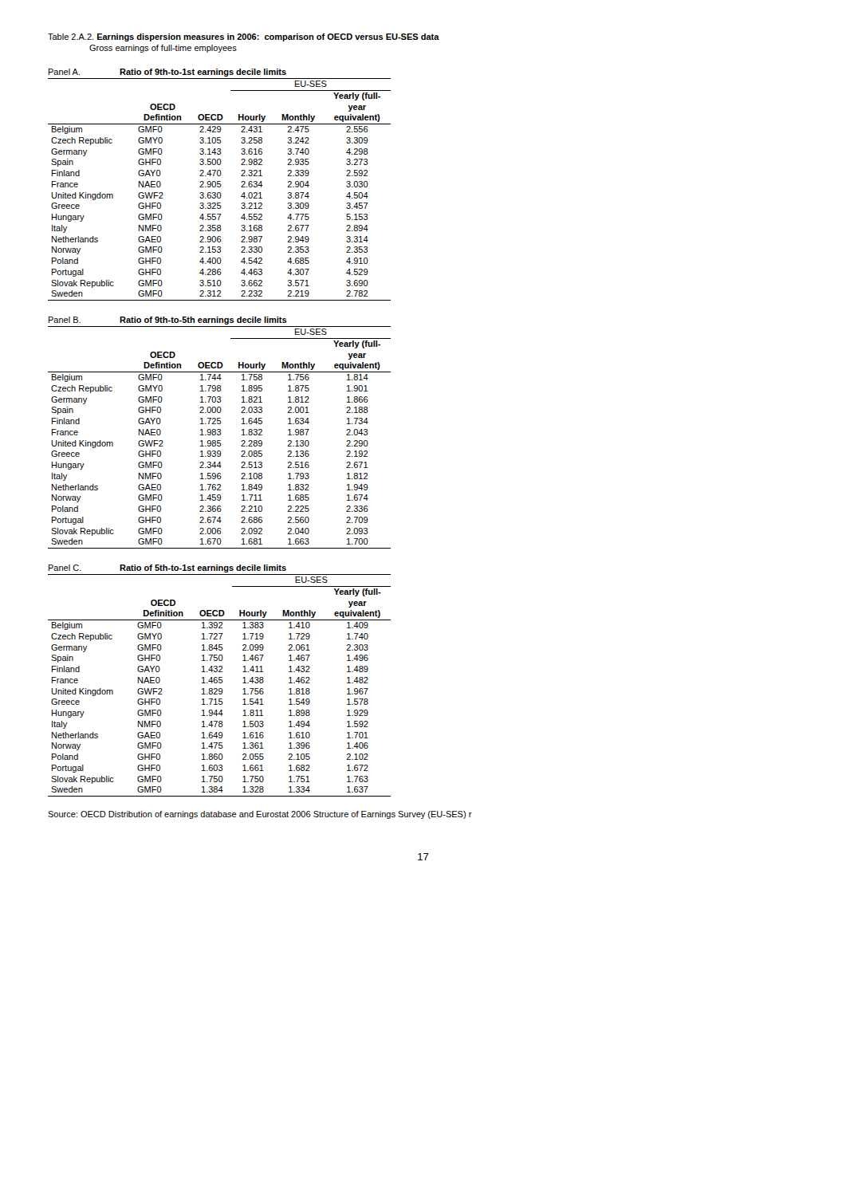Table 2.A.2. Earnings dispersion measures in 2006: comparison of OECD versus EU-SES data
Gross earnings of full-time employees
Panel A. Ratio of 9th-to-1st earnings decile limits
| | | | EU-SES |
| | OECD Defintion | OECD | Hourly | Monthly | Yearly (full- year equivalent) |
| Belgium | GMF0 | 2.429 | 2.431 | 2.475 | 2.556 |
| Czech Republic | GMY0 | 3.105 | 3.258 | 3.242 | 3.309 |
| Germany | GMF0 | 3.143 | 3.616 | 3.740 | 4.298 |
| Spain | GHF0 | 3.500 | 2.982 | 2.935 | 3.273 |
| Finland | GAY0 | 2.470 | 2.321 | 2.339 | 2.592 |
| France | NAE0 | 2.905 | 2.634 | 2.904 | 3.030 |
| United Kingdom | GWF2 | 3.630 | 4.021 | 3.874 | 4.504 |
| Greece | GHF0 | 3.325 | 3.212 | 3.309 | 3.457 |
| Hungary | GMF0 | 4.557 | 4.552 | 4.775 | 5.153 |
| Italy | NMF0 | 2.358 | 3.168 | 2.677 | 2.894 |
| Netherlands | GAE0 | 2.906 | 2.987 | 2.949 | 3.314 |
| Norway | GMF0 | 2.153 | 2.330 | 2.353 | 2.353 |
| Poland | GHF0 | 4.400 | 4.542 | 4.685 | 4.910 |
| Portugal | GHF0 | 4.286 | 4.463 | 4.307 | 4.529 |
| Slovak Republic | GMF0 | 3.510 | 3.662 | 3.571 | 3.690 |
| Sweden | GMF0 | 2.312 | 2.232 | 2.219 | 2.782 |
Panel B. Ratio of 9th-to-5th earnings decile limits
| | | | EU-SES |
| | OECD Defintion | OECD | Hourly | Monthly | Yearly (full- year equivalent) |
| Belgium | GMF0 | 1.744 | 1.758 | 1.756 | 1.814 |
| Czech Republic | GMY0 | 1.798 | 1.895 | 1.875 | 1.901 |
| Germany | GMF0 | 1.703 | 1.821 | 1.812 | 1.866 |
| Spain | GHF0 | 2.000 | 2.033 | 2.001 | 2.188 |
| Finland | GAY0 | 1.725 | 1.645 | 1.634 | 1.734 |
| France | NAE0 | 1.983 | 1.832 | 1.987 | 2.043 |
| United Kingdom | GWF2 | 1.985 | 2.289 | 2.130 | 2.290 |
| Greece | GHF0 | 1.939 | 2.085 | 2.136 | 2.192 |
| Hungary | GMF0 | 2.344 | 2.513 | 2.516 | 2.671 |
| Italy | NMF0 | 1.596 | 2.108 | 1.793 | 1.812 |
| Netherlands | GAE0 | 1.762 | 1.849 | 1.832 | 1.949 |
| Norway | GMF0 | 1.459 | 1.711 | 1.685 | 1.674 |
| Poland | GHF0 | 2.366 | 2.210 | 2.225 | 2.336 |
| Portugal | GHF0 | 2.674 | 2.686 | 2.560 | 2.709 |
| Slovak Republic | GMF0 | 2.006 | 2.092 | 2.040 | 2.093 |
| Sweden | GMF0 | 1.670 | 1.681 | 1.663 | 1.700 |
Panel C. Ratio of 5th-to-1st earnings decile limits
| | | | EU-SES |
| | OECD Definition | OECD | Hourly | Monthly | Yearly (full- year equivalent) |
| Belgium | GMF0 | 1.392 | 1.383 | 1.410 | 1.409 |
| Czech Republic | GMY0 | 1.727 | 1.719 | 1.729 | 1.740 |
| Germany | GMF0 | 1.845 | 2.099 | 2.061 | 2.303 |
| Spain | GHF0 | 1.750 | 1.467 | 1.467 | 1.496 |
| Finland | GAY0 | 1.432 | 1.411 | 1.432 | 1.489 |
| France | NAE0 | 1.465 | 1.438 | 1.462 | 1.482 |
| United Kingdom | GWF2 | 1.829 | 1.756 | 1.818 | 1.967 |
| Greece | GHF0 | 1.715 | 1.541 | 1.549 | 1.578 |
| Hungary | GMF0 | 1.944 | 1.811 | 1.898 | 1.929 |
| Italy | NMF0 | 1.478 | 1.503 | 1.494 | 1.592 |
| Netherlands | GAE0 | 1.649 | 1.616 | 1.610 | 1.701 |
| Norway | GMF0 | 1.475 | 1.361 | 1.396 | 1.406 |
| Poland | GHF0 | 1.860 | 2.055 | 2.105 | 2.102 |
| Portugal | GHF0 | 1.603 | 1.661 | 1.682 | 1.672 |
| Slovak Republic | GMF0 | 1.750 | 1.750 | 1.751 | 1.763 |
| Sweden | GMF0 | 1.384 | 1.328 | 1.334 | 1.637 |
Source: OECD Distribution of earnings database and Eurostat 2006 Structure of Earnings Survey (EU-SES) r
17